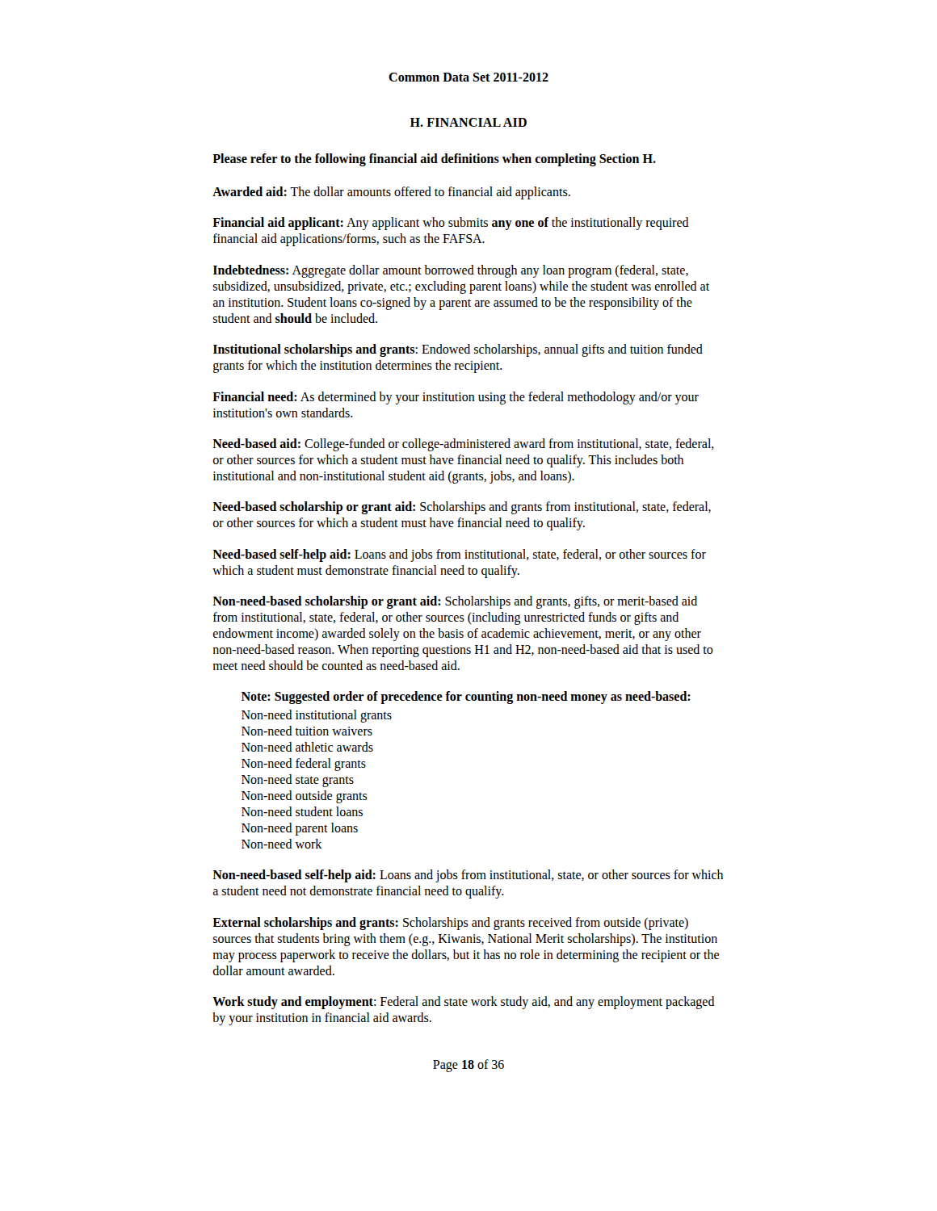Common Data Set 2011-2012
H. FINANCIAL AID
Please refer to the following financial aid definitions when completing Section H.
Awarded aid: The dollar amounts offered to financial aid applicants.
Financial aid applicant: Any applicant who submits any one of the institutionally required financial aid applications/forms, such as the FAFSA.
Indebtedness: Aggregate dollar amount borrowed through any loan program (federal, state, subsidized, unsubsidized, private, etc.; excluding parent loans) while the student was enrolled at an institution. Student loans co-signed by a parent are assumed to be the responsibility of the student and should be included.
Institutional scholarships and grants: Endowed scholarships, annual gifts and tuition funded grants for which the institution determines the recipient.
Financial need: As determined by your institution using the federal methodology and/or your institution's own standards.
Need-based aid: College-funded or college-administered award from institutional, state, federal, or other sources for which a student must have financial need to qualify. This includes both institutional and non-institutional student aid (grants, jobs, and loans).
Need-based scholarship or grant aid: Scholarships and grants from institutional, state, federal, or other sources for which a student must have financial need to qualify.
Need-based self-help aid: Loans and jobs from institutional, state, federal, or other sources for which a student must demonstrate financial need to qualify.
Non-need-based scholarship or grant aid: Scholarships and grants, gifts, or merit-based aid from institutional, state, federal, or other sources (including unrestricted funds or gifts and endowment income) awarded solely on the basis of academic achievement, merit, or any other non-need-based reason. When reporting questions H1 and H2, non-need-based aid that is used to meet need should be counted as need-based aid.
Note: Suggested order of precedence for counting non-need money as need-based:
Non-need institutional grants
Non-need tuition waivers
Non-need athletic awards
Non-need federal grants
Non-need state grants
Non-need outside grants
Non-need student loans
Non-need parent loans
Non-need work
Non-need-based self-help aid: Loans and jobs from institutional, state, or other sources for which a student need not demonstrate financial need to qualify.
External scholarships and grants: Scholarships and grants received from outside (private) sources that students bring with them (e.g., Kiwanis, National Merit scholarships). The institution may process paperwork to receive the dollars, but it has no role in determining the recipient or the dollar amount awarded.
Work study and employment: Federal and state work study aid, and any employment packaged by your institution in financial aid awards.
Page 18 of 36